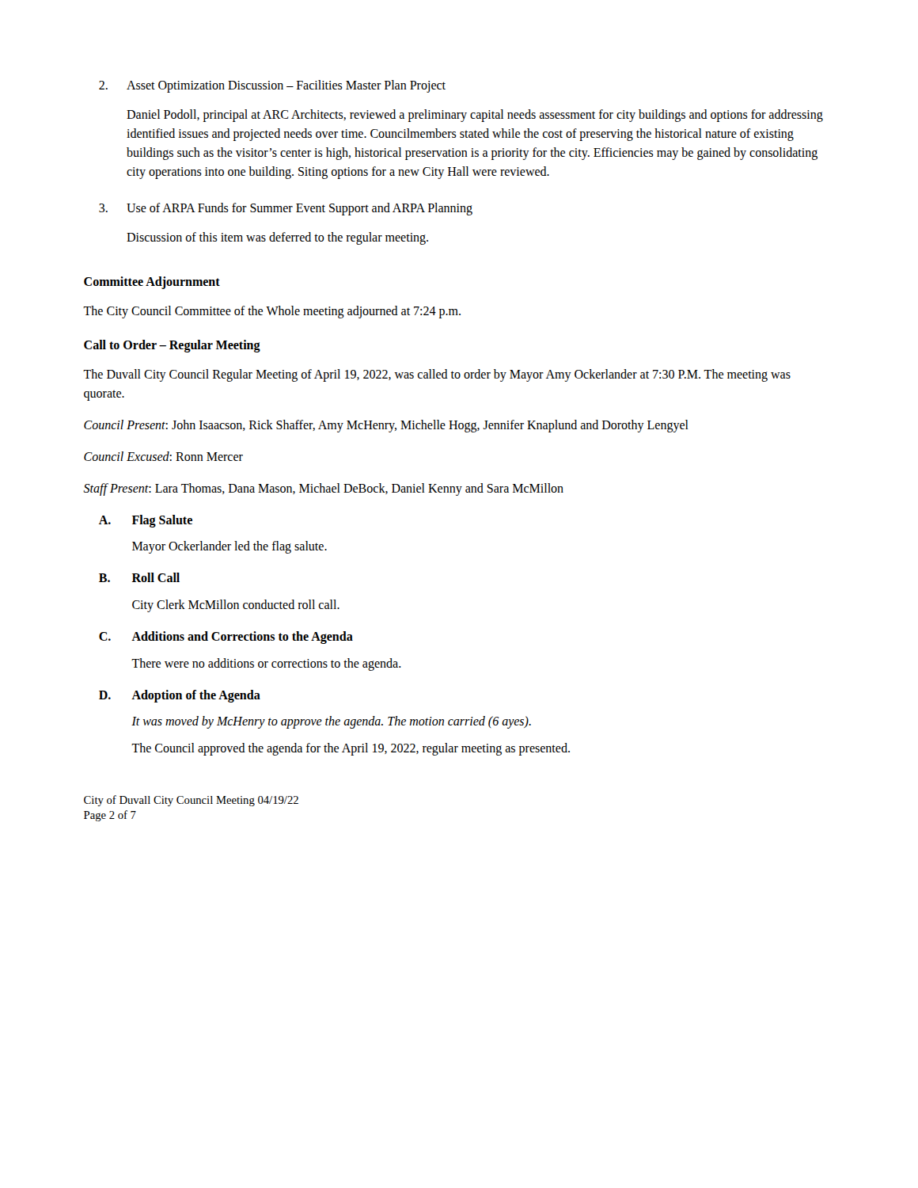2.
Asset Optimization Discussion – Facilities Master Plan Project
Daniel Podoll, principal at ARC Architects, reviewed a preliminary capital needs assessment for city buildings and options for addressing identified issues and projected needs over time. Councilmembers stated while the cost of preserving the historical nature of existing buildings such as the visitor’s center is high, historical preservation is a priority for the city. Efficiencies may be gained by consolidating city operations into one building. Siting options for a new City Hall were reviewed.
3.
Use of ARPA Funds for Summer Event Support and ARPA Planning
Discussion of this item was deferred to the regular meeting.
Committee Adjournment
The City Council Committee of the Whole meeting adjourned at 7:24 p.m.
Call to Order – Regular Meeting
The Duvall City Council Regular Meeting of April 19, 2022, was called to order by Mayor Amy Ockerlander at 7:30 P.M. The meeting was quorate.
Council Present: John Isaacson, Rick Shaffer, Amy McHenry, Michelle Hogg, Jennifer Knaplund and Dorothy Lengyel
Council Excused: Ronn Mercer
Staff Present: Lara Thomas, Dana Mason, Michael DeBock, Daniel Kenny and Sara McMillon
A.
Flag Salute
Mayor Ockerlander led the flag salute.
B.
Roll Call
City Clerk McMillon conducted roll call.
C.
Additions and Corrections to the Agenda
There were no additions or corrections to the agenda.
D.
Adoption of the Agenda
It was moved by McHenry to approve the agenda. The motion carried (6 ayes).
The Council approved the agenda for the April 19, 2022, regular meeting as presented.
City of Duvall City Council Meeting 04/19/22
Page 2 of 7